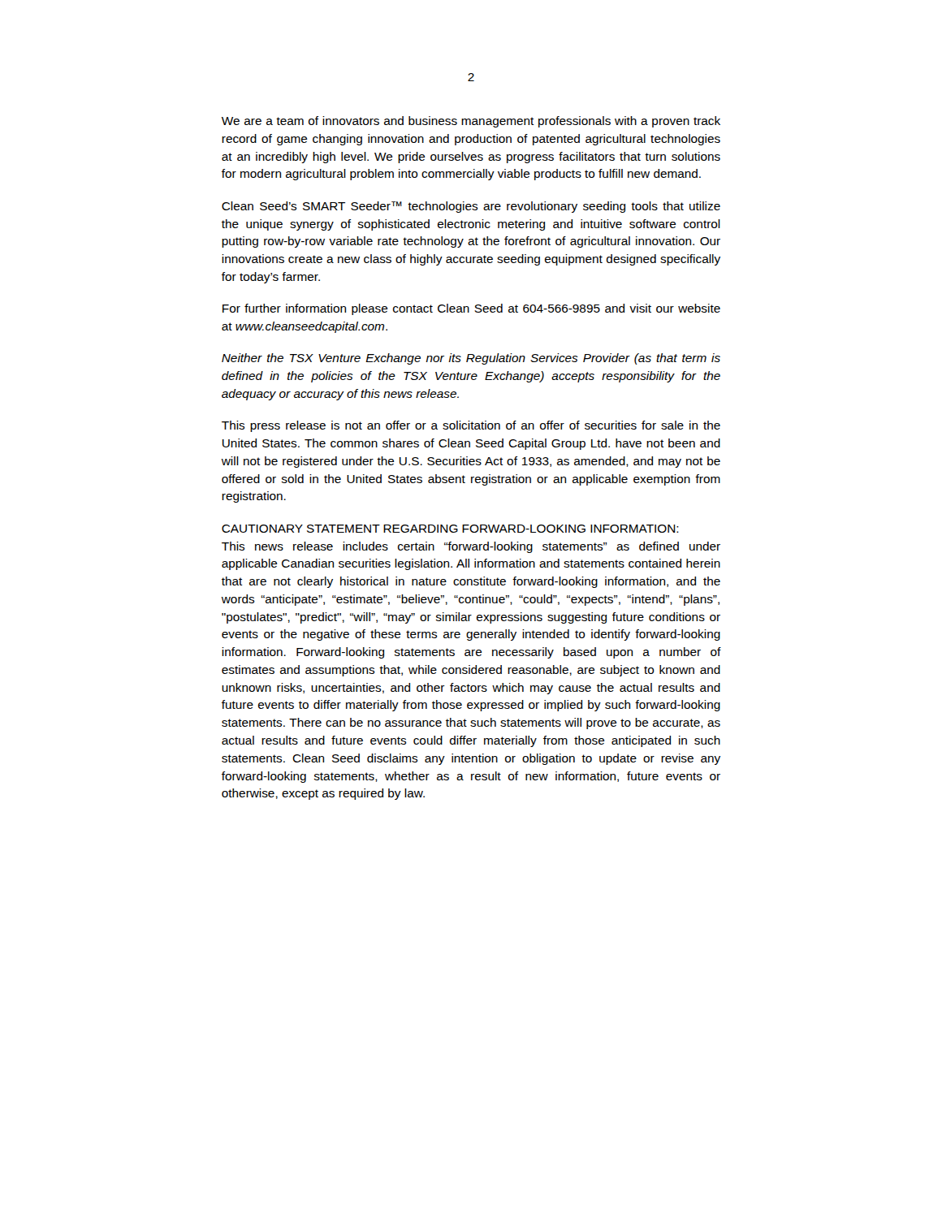2
We are a team of innovators and business management professionals with a proven track record of game changing innovation and production of patented agricultural technologies at an incredibly high level. We pride ourselves as progress facilitators that turn solutions for modern agricultural problem into commercially viable products to fulfill new demand.
Clean Seed’s SMART Seeder™ technologies are revolutionary seeding tools that utilize the unique synergy of sophisticated electronic metering and intuitive software control putting row-by-row variable rate technology at the forefront of agricultural innovation. Our innovations create a new class of highly accurate seeding equipment designed specifically for today’s farmer.
For further information please contact Clean Seed at 604-566-9895 and visit our website at www.cleanseedcapital.com.
Neither the TSX Venture Exchange nor its Regulation Services Provider (as that term is defined in the policies of the TSX Venture Exchange) accepts responsibility for the adequacy or accuracy of this news release.
This press release is not an offer or a solicitation of an offer of securities for sale in the United States. The common shares of Clean Seed Capital Group Ltd. have not been and will not be registered under the U.S. Securities Act of 1933, as amended, and may not be offered or sold in the United States absent registration or an applicable exemption from registration.
CAUTIONARY STATEMENT REGARDING FORWARD-LOOKING INFORMATION:
This news release includes certain “forward-looking statements” as defined under applicable Canadian securities legislation. All information and statements contained herein that are not clearly historical in nature constitute forward-looking information, and the words “anticipate”, “estimate”, “believe”, “continue”, “could”, “expects”, “intend”, “plans”, "postulates", "predict", “will”, “may” or similar expressions suggesting future conditions or events or the negative of these terms are generally intended to identify forward-looking information. Forward-looking statements are necessarily based upon a number of estimates and assumptions that, while considered reasonable, are subject to known and unknown risks, uncertainties, and other factors which may cause the actual results and future events to differ materially from those expressed or implied by such forward-looking statements. There can be no assurance that such statements will prove to be accurate, as actual results and future events could differ materially from those anticipated in such statements. Clean Seed disclaims any intention or obligation to update or revise any forward-looking statements, whether as a result of new information, future events or otherwise, except as required by law.